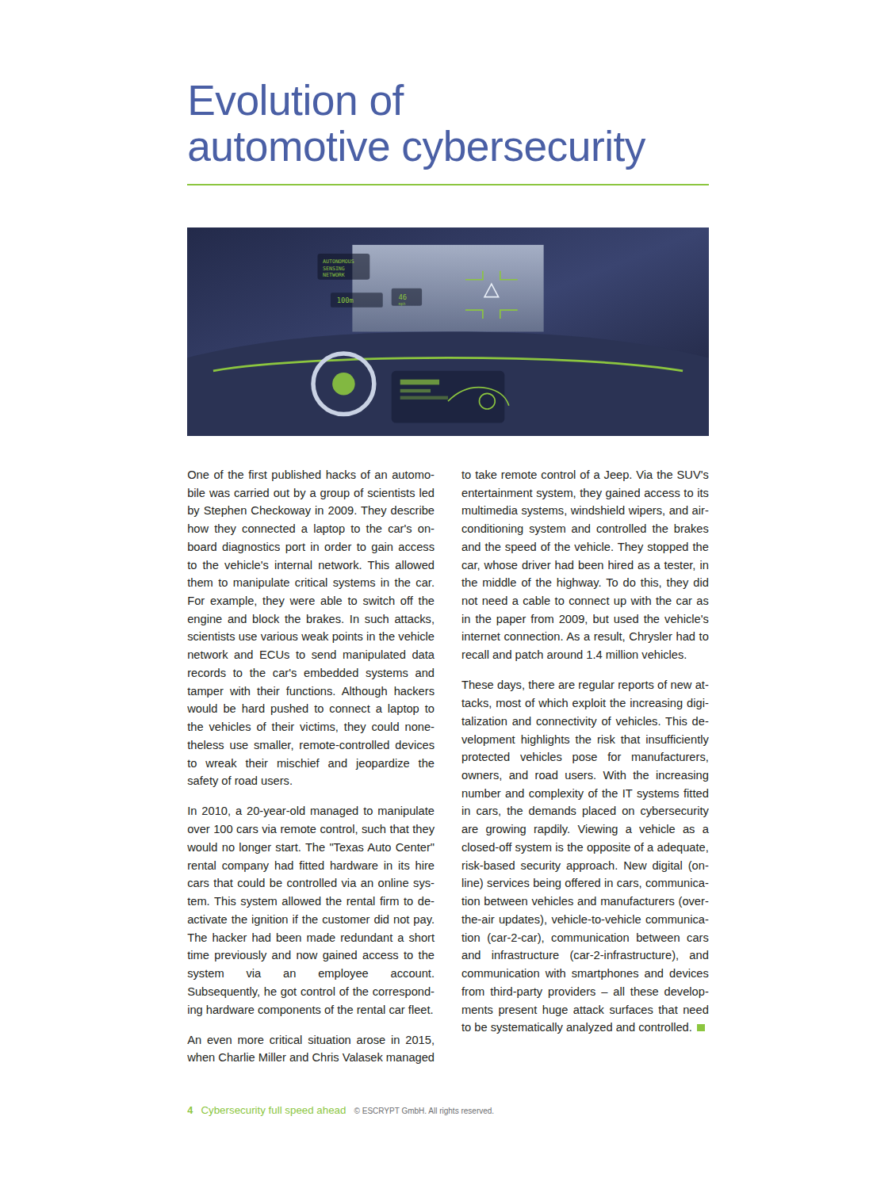Evolution of
automotive cybersecurity
One of the first published hacks of an automobile was carried out by a group of scientists led by Stephen Checkoway in 2009. They describe how they connected a laptop to the car's onboard diagnostics port in order to gain access to the vehicle's internal network. This allowed them to manipulate critical systems in the car. For example, they were able to switch off the engine and block the brakes. In such attacks, scientists use various weak points in the vehicle network and ECUs to send manipulated data records to the car's embedded systems and tamper with their functions. Although hackers would be hard pushed to connect a laptop to the vehicles of their victims, they could nonetheless use smaller, remote-controlled devices to wreak their mischief and jeopardize the safety of road users.
In 2010, a 20-year-old managed to manipulate over 100 cars via remote control, such that they would no longer start. The "Texas Auto Center" rental company had fitted hardware in its hire cars that could be controlled via an online system. This system allowed the rental firm to deactivate the ignition if the customer did not pay. The hacker had been made redundant a short time previously and now gained access to the system via an employee account. Subsequently, he got control of the corresponding hardware components of the rental car fleet.
An even more critical situation arose in 2015, when Charlie Miller and Chris Valasek managed to take remote control of a Jeep. Via the SUV's entertainment system, they gained access to its multimedia systems, windshield wipers, and air-conditioning system and controlled the brakes and the speed of the vehicle. They stopped the car, whose driver had been hired as a tester, in the middle of the highway. To do this, they did not need a cable to connect up with the car as in the paper from 2009, but used the vehicle's internet connection. As a result, Chrysler had to recall and patch around 1.4 million vehicles.
These days, there are regular reports of new attacks, most of which exploit the increasing digitalization and connectivity of vehicles. This development highlights the risk that insufficiently protected vehicles pose for manufacturers, owners, and road users. With the increasing number and complexity of the IT systems fitted in cars, the demands placed on cybersecurity are growing rapdily. Viewing a vehicle as a closed-off system is the opposite of a adequate, risk-based security approach. New digital (online) services being offered in cars, communication between vehicles and manufacturers (over-the-air updates), vehicle-to-vehicle communication (car-2-car), communication between cars and infrastructure (car-2-infrastructure), and communication with smartphones and devices from third-party providers – all these developments present huge attack surfaces that need to be systematically analyzed and controlled.
4 Cybersecurity full speed ahead © ESCRYPT GmbH. All rights reserved.